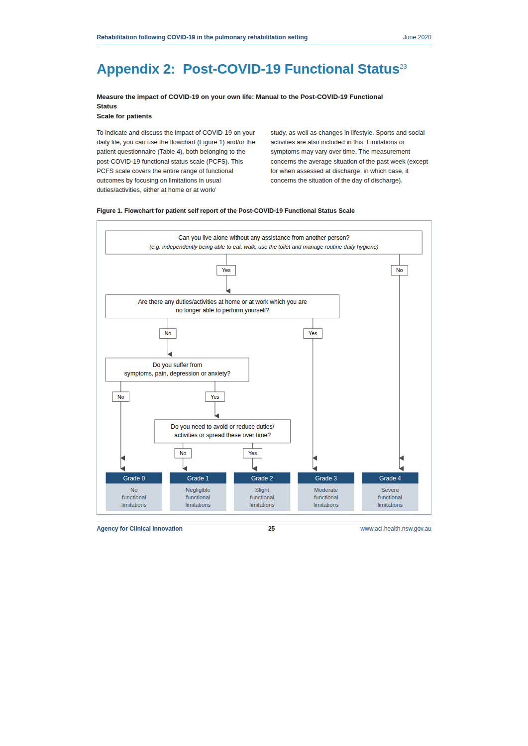Rehabilitation following COVID-19 in the pulmonary rehabilitation setting June 2020
Appendix 2: Post-COVID-19 Functional Status23
Measure the impact of COVID-19 on your own life: Manual to the Post-COVID-19 Functional Status
Scale for patients
To indicate and discuss the impact of COVID-19 on your daily life, you can use the flowchart (Figure 1) and/or the patient questionnaire (Table 4), both belonging to the post-COVID-19 functional status scale (PCFS). This PCFS scale covers the entire range of functional outcomes by focusing on limitations in usual duties/activities, either at home or at work/
study, as well as changes in lifestyle. Sports and social activities are also included in this. Limitations or symptoms may vary over time. The measurement concerns the average situation of the past week (except for when assessed at discharge; in which case, it concerns the situation of the day of discharge).
Figure 1. Flowchart for patient self report of the Post-COVID-19 Functional Status Scale
Can you live alone without any assistance from another person? (e.g. independently being able to eat, walk, use the toilet and manage routine daily hygiene) Yes No Are there any duties/activities at home or at work which you are no longer able to perform yourself? No Yes Do you suffer from symptoms, pain, depression or anxiety? No Yes Do you need to avoid or reduce duties/ activities or spread these over time? No Yes Grade 0 No functional limitations Grade 1 Negligible functional limitations Grade 2 Slight functional limitations Grade 3 Moderate functional limitations Grade 4 Severe functional limitations
Agency for Clinical Innovation 25 www.aci.health.nsw.gov.au